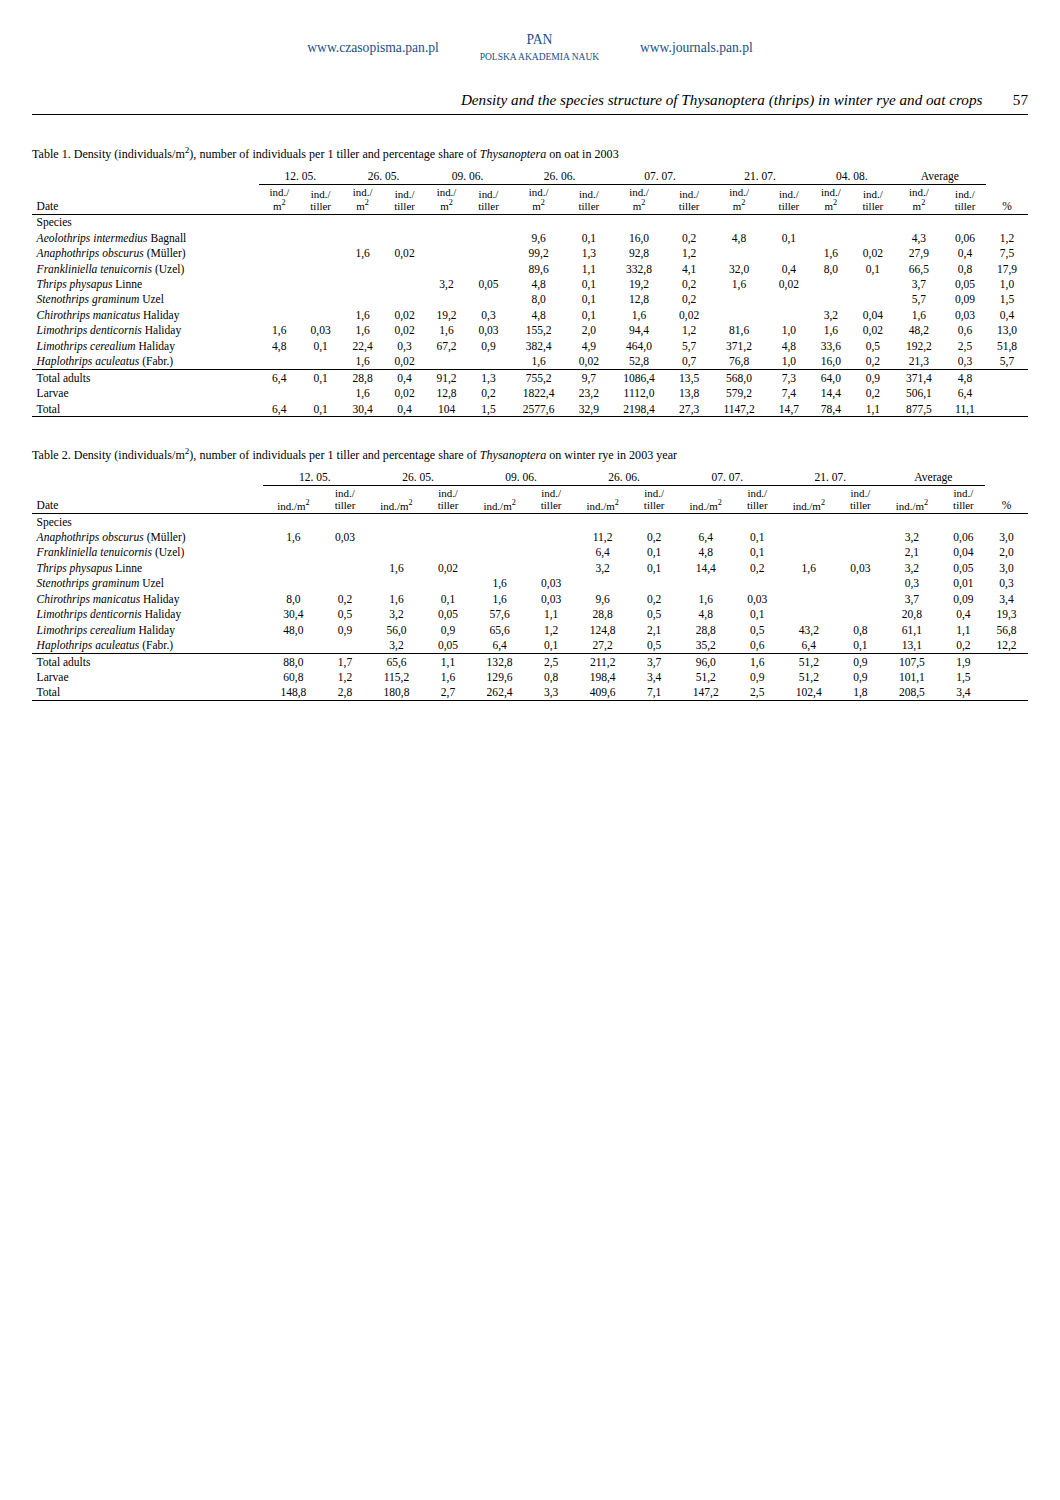www.czasopisma.pan.pl PAN
POLSKA AKADEMIA NAUK www.journals.pan.pl
57 Density and the species structure of Thysanoptera (thrips) in winter rye and oat crops
Table 1. Density (individuals/m 2 ), number of individuals per 1 tiller and percentage share of Thysanoptera on oat in 2003
| Date | 12. 05. | 26. 05. | 09. 06. | 26. 06. | 07. 07. | 21. 07. | 04. 08. | Average | % |
| --- | --- | --- | --- | --- | --- | --- | --- | --- | --- |
| ind./ m 2 | ind./ tiller | ind./ m 2 | ind./ tiller | ind./ m 2 | ind./ tiller | ind./ m 2 | ind./ tiller | ind./ m 2 | ind./ tiller | ind./ m 2 | ind./ tiller | ind./ m 2 | ind./ tiller | ind./ m 2 | ind./ tiller |
| Species | |
| Aeolothrips intermedius Bagnall | | | | | | | 9,6 | 0,1 | 16,0 | 0,2 | 4,8 | 0,1 | | | 4,3 | 0,06 | 1,2 |
| Anaphothrips obscurus (Müller) | | | 1,6 | 0,02 | | | 99,2 | 1,3 | 92,8 | 1,2 | | | 1,6 | 0,02 | 27,9 | 0,4 | 7,5 |
| Frankliniella tenuicornis (Uzel) | | | | | | | 89,6 | 1,1 | 332,8 | 4,1 | 32,0 | 0,4 | 8,0 | 0,1 | 66,5 | 0,8 | 17,9 |
| Thrips physapus Linne | | | | | 3,2 | 0,05 | 4,8 | 0,1 | 19,2 | 0,2 | 1,6 | 0,02 | | | 3,7 | 0,05 | 1,0 |
| Stenothrips graminum Uzel | | | | | | | 8,0 | 0,1 | 12,8 | 0,2 | | | | | 5,7 | 0,09 | 1,5 |
| Chirothrips manicatus Haliday | | | 1,6 | 0,02 | 19,2 | 0,3 | 4,8 | 0,1 | 1,6 | 0,02 | | | 3,2 | 0,04 | 1,6 | 0,03 | 0,4 |
| Limothrips denticornis Haliday | 1,6 | 0,03 | 1,6 | 0,02 | 1,6 | 0,03 | 155,2 | 2,0 | 94,4 | 1,2 | 81,6 | 1,0 | 1,6 | 0,02 | 48,2 | 0,6 | 13,0 |
| Limothrips cerealium Haliday | 4,8 | 0,1 | 22,4 | 0,3 | 67,2 | 0,9 | 382,4 | 4,9 | 464,0 | 5,7 | 371,2 | 4,8 | 33,6 | 0,5 | 192,2 | 2,5 | 51,8 |
| Haplothrips aculeatus (Fabr.) | | | 1,6 | 0,02 | | | 1,6 | 0,02 | 52,8 | 0,7 | 76,8 | 1,0 | 16,0 | 0,2 | 21,3 | 0,3 | 5,7 |
| Total adults | 6,4 | 0,1 | 28,8 | 0,4 | 91,2 | 1,3 | 755,2 | 9,7 | 1086,4 | 13,5 | 568,0 | 7,3 | 64,0 | 0,9 | 371,4 | 4,8 | |
| Larvae | | | 1,6 | 0,02 | 12,8 | 0,2 | 1822,4 | 23,2 | 1112,0 | 13,8 | 579,2 | 7,4 | 14,4 | 0,2 | 506,1 | 6,4 | |
| Total | 6,4 | 0,1 | 30,4 | 0,4 | 104 | 1,5 | 2577,6 | 32,9 | 2198,4 | 27,3 | 1147,2 | 14,7 | 78,4 | 1,1 | 877,5 | 11,1 | |
Table 2. Density (individuals/m 2 ), number of individuals per 1 tiller and percentage share of Thysanoptera on winter rye in 2003 year
| Date | 12. 05. | 26. 05. | 09. 06. | 26. 06. | 07. 07. | 21. 07. | Average | % |
| --- | --- | --- | --- | --- | --- | --- | --- | --- |
| ind./m 2 | ind./ tiller | ind./m 2 | ind./ tiller | ind./m 2 | ind./ tiller | ind./m 2 | ind./ tiller | ind./m 2 | ind./ tiller | ind./m 2 | ind./ tiller | ind./m 2 | ind./ tiller |
| Species | |
| Anaphothrips obscurus (Müller) | 1,6 | 0,03 | | | | | 11,2 | 0,2 | 6,4 | 0,1 | | | 3,2 | 0,06 | 3,0 |
| Frankliniella tenuicornis (Uzel) | | | | | | | 6,4 | 0,1 | 4,8 | 0,1 | | | 2,1 | 0,04 | 2,0 |
| Thrips physapus Linne | | | 1,6 | 0,02 | | | 3,2 | 0,1 | 14,4 | 0,2 | 1,6 | 0,03 | 3,2 | 0,05 | 3,0 |
| Stenothrips graminum Uzel | | | | | 1,6 | 0,03 | | | | | | | 0,3 | 0,01 | 0,3 |
| Chirothrips manicatus Haliday | 8,0 | 0,2 | 1,6 | 0,1 | 1,6 | 0,03 | 9,6 | 0,2 | 1,6 | 0,03 | | | 3,7 | 0,09 | 3,4 |
| Limothrips denticornis Haliday | 30,4 | 0,5 | 3,2 | 0,05 | 57,6 | 1,1 | 28,8 | 0,5 | 4,8 | 0,1 | | | 20,8 | 0,4 | 19,3 |
| Limothrips cerealium Haliday | 48,0 | 0,9 | 56,0 | 0,9 | 65,6 | 1,2 | 124,8 | 2,1 | 28,8 | 0,5 | 43,2 | 0,8 | 61,1 | 1,1 | 56,8 |
| Haplothrips aculeatus (Fabr.) | | | 3,2 | 0,05 | 6,4 | 0,1 | 27,2 | 0,5 | 35,2 | 0,6 | 6,4 | 0,1 | 13,1 | 0,2 | 12,2 |
| Total adults | 88,0 | 1,7 | 65,6 | 1,1 | 132,8 | 2,5 | 211,2 | 3,7 | 96,0 | 1,6 | 51,2 | 0,9 | 107,5 | 1,9 | |
| Larvae | 60,8 | 1,2 | 115,2 | 1,6 | 129,6 | 0,8 | 198,4 | 3,4 | 51,2 | 0,9 | 51,2 | 0,9 | 101,1 | 1,5 | |
| Total | 148,8 | 2,8 | 180,8 | 2,7 | 262,4 | 3,3 | 409,6 | 7,1 | 147,2 | 2,5 | 102,4 | 1,8 | 208,5 | 3,4 | |